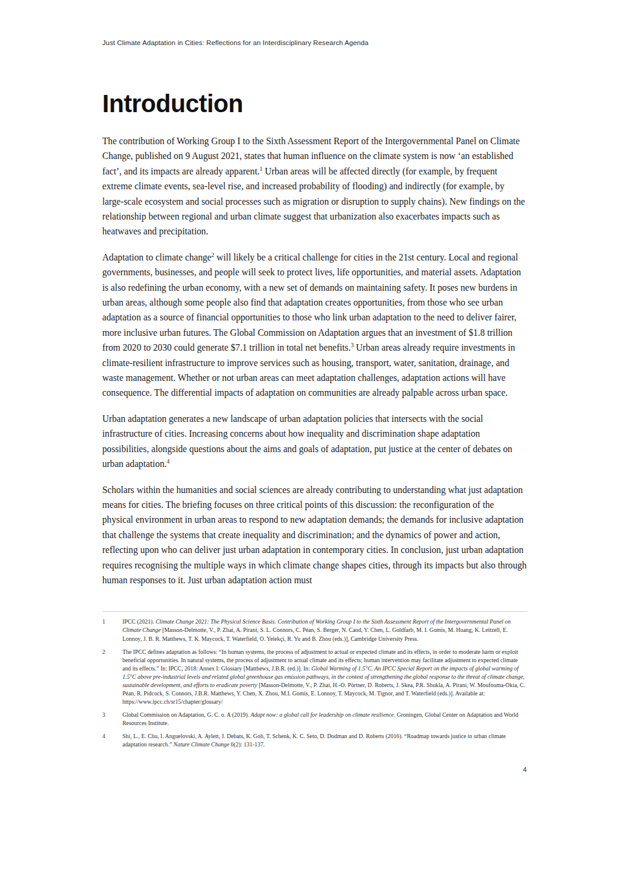Just Climate Adaptation in Cities: Reflections for an Interdisciplinary Research Agenda
Introduction
The contribution of Working Group I to the Sixth Assessment Report of the Intergovernmental Panel on Climate Change, published on 9 August 2021, states that human influence on the climate system is now ‘an established fact’, and its impacts are already apparent.1 Urban areas will be affected directly (for example, by frequent extreme climate events, sea-level rise, and increased probability of flooding) and indirectly (for example, by large-scale ecosystem and social processes such as migration or disruption to supply chains). New findings on the relationship between regional and urban climate suggest that urbanization also exacerbates impacts such as heatwaves and precipitation.
Adaptation to climate change2 will likely be a critical challenge for cities in the 21st century. Local and regional governments, businesses, and people will seek to protect lives, life opportunities, and material assets. Adaptation is also redefining the urban economy, with a new set of demands on maintaining safety. It poses new burdens in urban areas, although some people also find that adaptation creates opportunities, from those who see urban adaptation as a source of financial opportunities to those who link urban adaptation to the need to deliver fairer, more inclusive urban futures. The Global Commission on Adaptation argues that an investment of $1.8 trillion from 2020 to 2030 could generate $7.1 trillion in total net benefits.3 Urban areas already require investments in climate-resilient infrastructure to improve services such as housing, transport, water, sanitation, drainage, and waste management. Whether or not urban areas can meet adaptation challenges, adaptation actions will have consequence. The differential impacts of adaptation on communities are already palpable across urban space.
Urban adaptation generates a new landscape of urban adaptation policies that intersects with the social infrastructure of cities. Increasing concerns about how inequality and discrimination shape adaptation possibilities, alongside questions about the aims and goals of adaptation, put justice at the center of debates on urban adaptation.4
Scholars within the humanities and social sciences are already contributing to understanding what just adaptation means for cities. The briefing focuses on three critical points of this discussion: the reconfiguration of the physical environment in urban areas to respond to new adaptation demands; the demands for inclusive adaptation that challenge the systems that create inequality and discrimination; and the dynamics of power and action, reflecting upon who can deliver just urban adaptation in contemporary cities. In conclusion, just urban adaptation requires recognising the multiple ways in which climate change shapes cities, through its impacts but also through human responses to it. Just urban adaptation action must
IPCC (2021). Climate Change 2021: The Physical Science Basis. Contribution of Working Group I to the Sixth Assessment Report of the Intergovernmental Panel on Climate Change [Masson-Delmotte, V., P. Zhai, A. Pirani, S. L. Connors, C. Péan, S. Berger, N. Caud, Y. Chen, L. Goldfarb, M. I. Gomis, M. Huang, K. Leitzell, E. Lonnoy, J. B. R. Matthews, T. K. Maycock, T. Waterfield, O. Yelekçi, R. Yu and B. Zhou (eds.)], Cambridge University Press.
The IPCC defines adaptation as follows: “In human systems, the process of adjustment to actual or expected climate and its effects, in order to moderate harm or exploit beneficial opportunities. In natural systems, the process of adjustment to actual climate and its effects; human intervention may facilitate adjustment to expected climate and its effects.” In: IPCC, 2018: Annex I: Glossary [Matthews, J.B.R. (ed.)]. In: Global Warming of 1.5°C. An IPCC Special Report on the impacts of global warming of 1.5°C above pre-industrial levels and related global greenhouse gas emission pathways, in the context of strengthening the global response to the threat of climate change, sustainable development, and efforts to eradicate poverty [Masson-Delmotte, V., P. Zhai, H.-O. Pörtner, D. Roberts, J. Skea, P.R. Shukla, A. Pirani, W. Moufouma-Okia, C. Péan, R. Pidcock, S. Connors, J.B.R. Matthews, Y. Chen, X. Zhou, M.I. Gomis, E. Lonnoy, T. Maycock, M. Tignor, and T. Waterfield (eds.)]. Available at: https://www.ipcc.ch/sr15/chapter/glossary/
Global Commission on Adaptation, G. C. o. A (2019). Adapt now: a global call for leadership on climate resilience. Groningen, Global Center on Adaptation and World Resources Institute.
Shi, L., E. Chu, I. Anguelovski, A. Aylett, J. Debats, K. Goh, T. Schenk, K. C. Seto, D. Dodman and D. Roberts (2016). “Roadmap towards justice in urban climate adaptation research.” Nature Climate Change 6(2): 131-137.
4